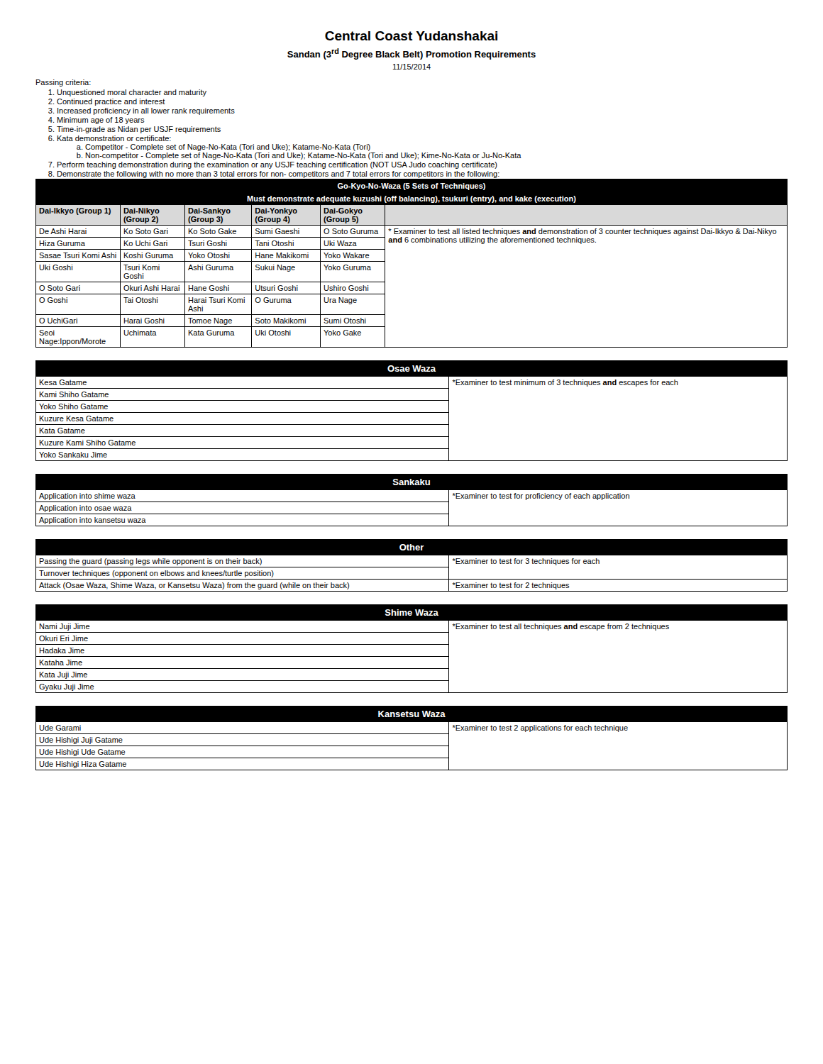Central Coast Yudanshakai
Sandan (3rd Degree Black Belt) Promotion Requirements
11/15/2014
Passing criteria:
Unquestioned moral character and maturity
Continued practice and interest
Increased proficiency in all lower rank requirements
Minimum age of 18 years
Time-in-grade as Nidan per USJF requirements
Kata demonstration or certificate:
Competitor - Complete set of Nage-No-Kata (Tori and Uke); Katame-No-Kata (Tori)
Non-competitor - Complete set of Nage-No-Kata (Tori and Uke); Katame-No-Kata (Tori and Uke); Kime-No-Kata or Ju-No-Kata
Perform teaching demonstration during the examination or any USJF teaching certification (NOT USA Judo coaching certificate)
Demonstrate the following with no more than 3 total errors for non- competitors and 7 total errors for competitors in the following:
| Go-Kyo-No-Waza (5 Sets of Techniques) |
| Must demonstrate adequate kuzushi (off balancing), tsukuri (entry), and kake (execution) |
| Dai-Ikkyo (Group 1) | Dai-Nikyo (Group 2) | Dai-Sankyo (Group 3) | Dai-Yonkyo (Group 4) | Dai-Gokyo (Group 5) | |
| De Ashi Harai | Ko Soto Gari | Ko Soto Gake | Sumi Gaeshi | O Soto Guruma | * Examiner to test all listed techniques and demonstration of 3 counter techniques against Dai-Ikkyo & Dai-Nikyo and 6 combinations utilizing the aforementioned techniques. |
| Hiza Guruma | Ko Uchi Gari | Tsuri Goshi | Tani Otoshi | Uki Waza |
| Sasae Tsuri Komi Ashi | Koshi Guruma | Yoko Otoshi | Hane Makikomi | Yoko Wakare |
| Uki Goshi | Tsuri Komi Goshi | Ashi Guruma | Sukui Nage | Yoko Guruma |
| O Soto Gari | Okuri Ashi Harai | Hane Goshi | Utsuri Goshi | Ushiro Goshi |
| O Goshi | Tai Otoshi | Harai Tsuri Komi Ashi | O Guruma | Ura Nage |
| O UchiGari | Harai Goshi | Tomoe Nage | Soto Makikomi | Sumi Otoshi |
| Seoi Nage:Ippon/Morote | Uchimata | Kata Guruma | Uki Otoshi | Yoko Gake |
| Osae Waza |
| Kesa Gatame | *Examiner to test minimum of 3 techniques and escapes for each |
| Kami Shiho Gatame |
| Yoko Shiho Gatame |
| Kuzure Kesa Gatame |
| Kata Gatame |
| Kuzure Kami Shiho Gatame |
| Yoko Sankaku Jime |
| Sankaku |
| Application into shime waza | *Examiner to test for proficiency of each application |
| Application into osae waza |
| Application into kansetsu waza |
| Other |
| Passing the guard (passing legs while opponent is on their back) | *Examiner to test for 3 techniques for each |
| Turnover techniques (opponent on elbows and knees/turtle position) |
| Attack (Osae Waza, Shime Waza, or Kansetsu Waza) from the guard (while on their back) | *Examiner to test for 2 techniques |
| Shime Waza |
| Nami Juji Jime | *Examiner to test all techniques and escape from 2 techniques |
| Okuri Eri Jime |
| Hadaka Jime |
| Kataha Jime |
| Kata Juji Jime |
| Gyaku Juji Jime |
| Kansetsu Waza |
| Ude Garami | *Examiner to test 2 applications for each technique |
| Ude Hishigi Juji Gatame |
| Ude Hishigi Ude Gatame |
| Ude Hishigi Hiza Gatame |